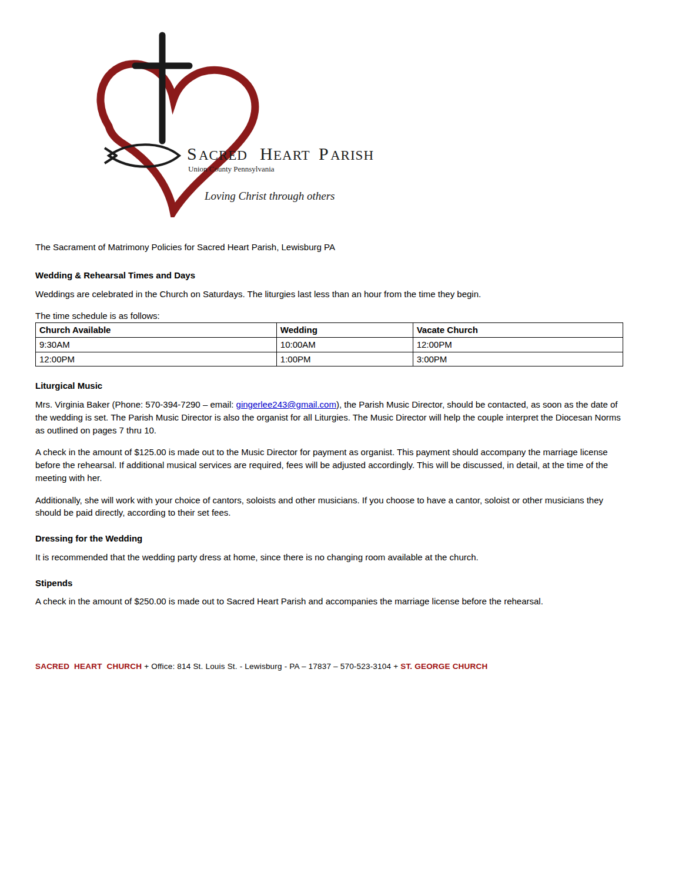S ACRED H EART P ARISH Union County Pennsylvania Loving Christ through others
The Sacrament of Matrimony Policies for Sacred Heart Parish, Lewisburg PA
Wedding & Rehearsal Times and Days
Weddings are celebrated in the Church on Saturdays. The liturgies last less than an hour from the time they begin.
The time schedule is as follows:
| Church Available | Wedding | Vacate Church |
| --- | --- | --- |
| 9:30AM | 10:00AM | 12:00PM |
| 12:00PM | 1:00PM | 3:00PM |
Liturgical Music
Mrs. Virginia Baker (Phone: 570-394-7290 – email: gingerlee243@gmail.com), the Parish Music Director, should be contacted, as soon as the date of the wedding is set. The Parish Music Director is also the organist for all Liturgies. The Music Director will help the couple interpret the Diocesan Norms as outlined on pages 7 thru 10.
A check in the amount of $125.00 is made out to the Music Director for payment as organist. This payment should accompany the marriage license before the rehearsal. If additional musical services are required, fees will be adjusted accordingly. This will be discussed, in detail, at the time of the meeting with her.
Additionally, she will work with your choice of cantors, soloists and other musicians. If you choose to have a cantor, soloist or other musicians they should be paid directly, according to their set fees.
Dressing for the Wedding
It is recommended that the wedding party dress at home, since there is no changing room available at the church.
Stipends
A check in the amount of $250.00 is made out to Sacred Heart Parish and accompanies the marriage license before the rehearsal.
SACRED HEART CHURCH + Office: 814 St. Louis St. - Lewisburg - PA – 17837 – 570-523-3104 + ST. GEORGE CHURCH